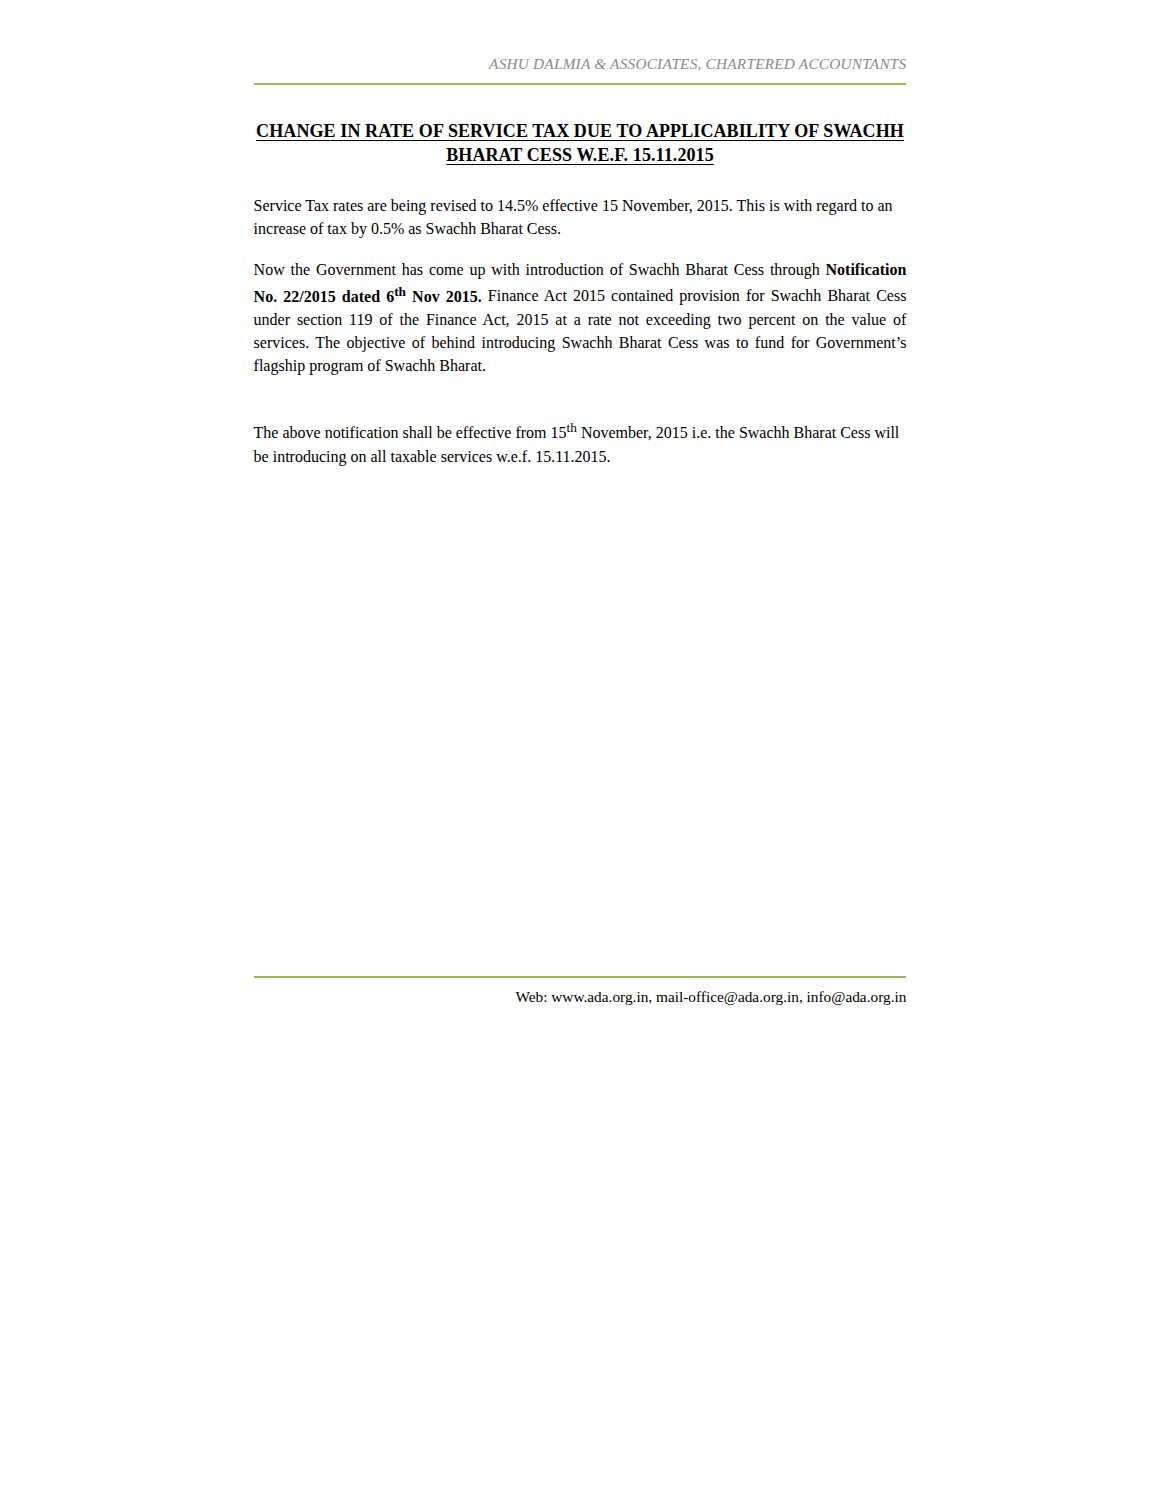ASHU DALMIA & ASSOCIATES, CHARTERED ACCOUNTANTS
CHANGE IN RATE OF SERVICE TAX DUE TO APPLICABILITY OF SWACHH BHARAT CESS W.E.F. 15.11.2015
Service Tax rates are being revised to 14.5% effective 15 November, 2015. This is with regard to an increase of tax by 0.5% as Swachh Bharat Cess.
Now the Government has come up with introduction of Swachh Bharat Cess through Notification No. 22/2015 dated 6th Nov 2015. Finance Act 2015 contained provision for Swachh Bharat Cess under section 119 of the Finance Act, 2015 at a rate not exceeding two percent on the value of services. The objective of behind introducing Swachh Bharat Cess was to fund for Government’s flagship program of Swachh Bharat.
The above notification shall be effective from 15th November, 2015 i.e. the Swachh Bharat Cess will be introducing on all taxable services w.e.f. 15.11.2015.
Web: www.ada.org.in, mail-office@ada.org.in, info@ada.org.in